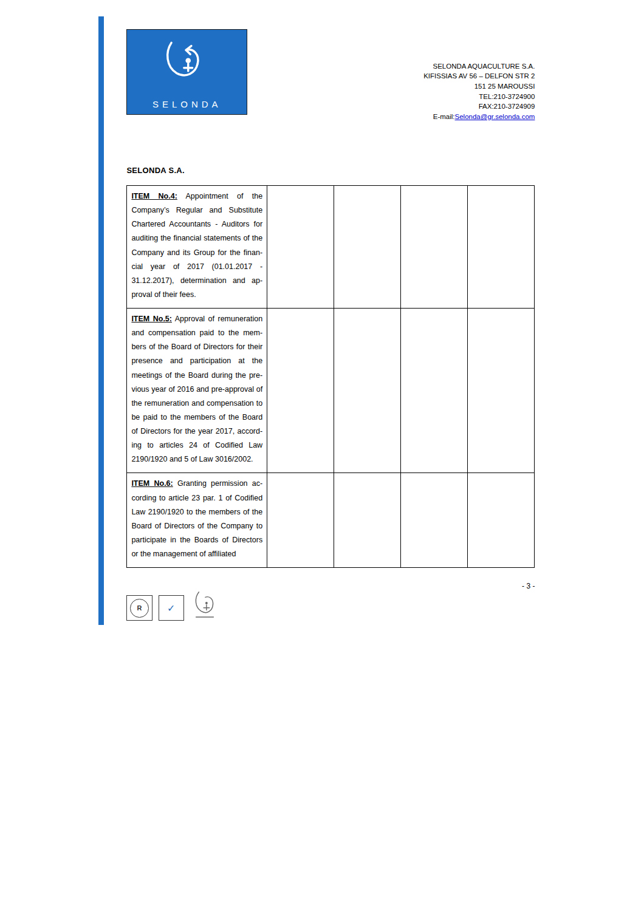SELONDA
SELONDA AQUACULTURE S.A.
KIFISSIAS AV 56 – DELFON STR 2
151 25 MAROUSSI
TEL:210-3724900
FAX:210-3724909
E-mail:Selonda@gr.selonda.com
SELONDA S.A.
| ITEM No.4: Appointment of the Company’s Regular and Substitute Chartered Accountants - Auditors for auditing the financial statements of the Company and its Group for the financial year of 2017 (01.01.2017 - 31.12.2017), determination and approval of their fees. | | | | |
| ITEM No.5: Approval of remuneration and compensation paid to the members of the Board of Directors for their presence and participation at the meetings of the Board during the previous year of 2016 and pre-approval of the remuneration and compensation to be paid to the members of the Board of Directors for the year 2017, according to articles 24 of Codified Law 2190/1920 and 5 of Law 3016/2002. | | | | |
| ITEM No.6: Granting permission according to article 23 par. 1 of Codified Law 2190/1920 to the members of the Board of Directors of the Company to participate in the Boards of Directors or the management of affiliated | | | | |
- 3 -
R
✓